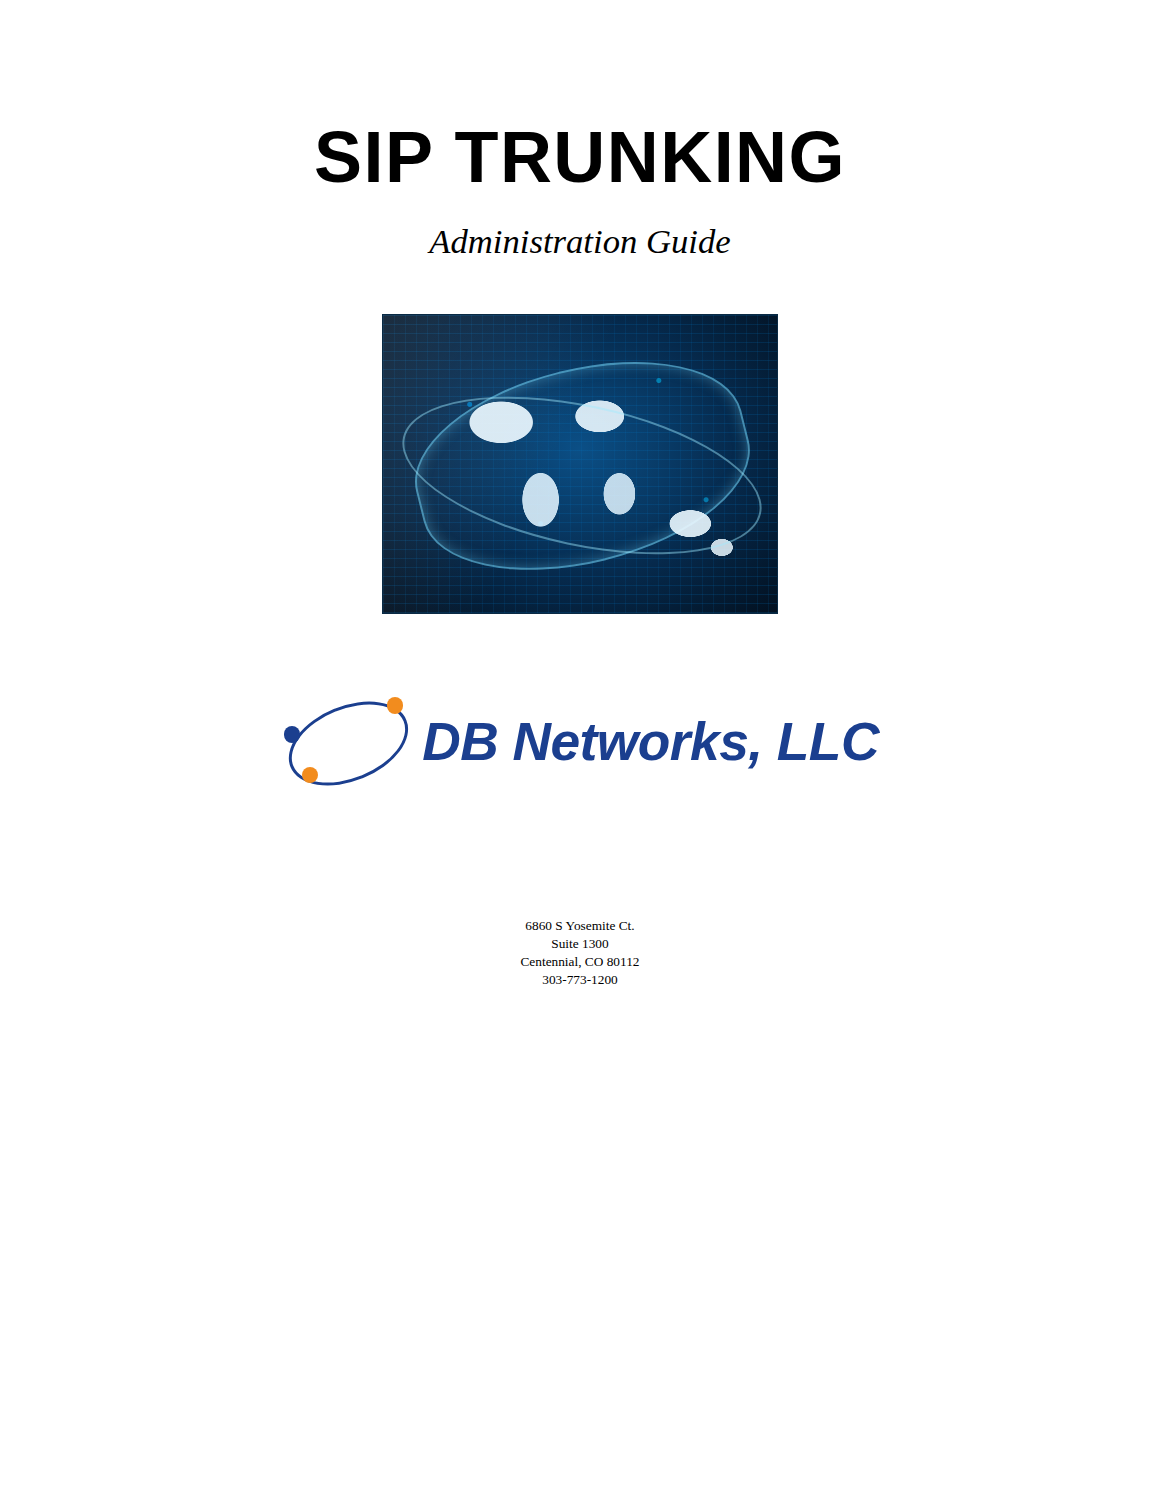SIP TRUNKING
Administration Guide
DB Networks, LLC
6860 S Yosemite Ct.
Suite 1300
Centennial, CO 80112
303-773-1200